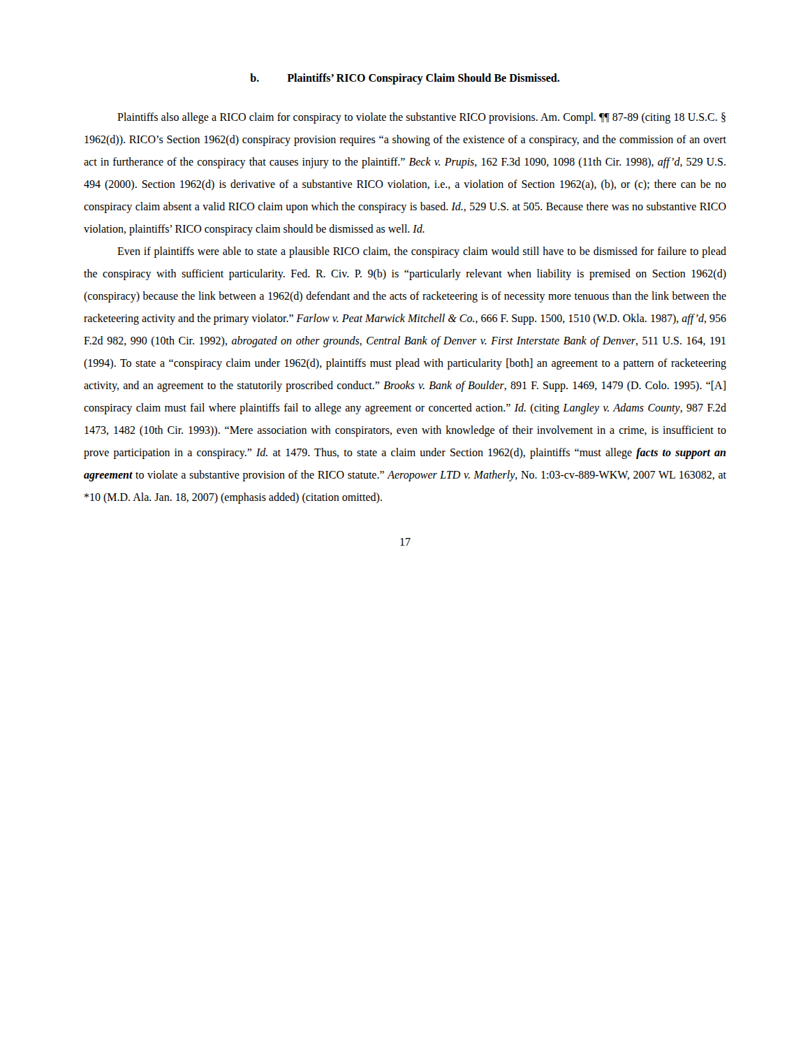b. Plaintiffs’ RICO Conspiracy Claim Should Be Dismissed.
Plaintiffs also allege a RICO claim for conspiracy to violate the substantive RICO provisions. Am. Compl. ¶¶ 87-89 (citing 18 U.S.C. § 1962(d)). RICO’s Section 1962(d) conspiracy provision requires “a showing of the existence of a conspiracy, and the commission of an overt act in furtherance of the conspiracy that causes injury to the plaintiff.” Beck v. Prupis, 162 F.3d 1090, 1098 (11th Cir. 1998), aff’d, 529 U.S. 494 (2000). Section 1962(d) is derivative of a substantive RICO violation, i.e., a violation of Section 1962(a), (b), or (c); there can be no conspiracy claim absent a valid RICO claim upon which the conspiracy is based. Id., 529 U.S. at 505. Because there was no substantive RICO violation, plaintiffs’ RICO conspiracy claim should be dismissed as well. Id.
Even if plaintiffs were able to state a plausible RICO claim, the conspiracy claim would still have to be dismissed for failure to plead the conspiracy with sufficient particularity. Fed. R. Civ. P. 9(b) is “particularly relevant when liability is premised on Section 1962(d) (conspiracy) because the link between a 1962(d) defendant and the acts of racketeering is of necessity more tenuous than the link between the racketeering activity and the primary violator.” Farlow v. Peat Marwick Mitchell & Co., 666 F. Supp. 1500, 1510 (W.D. Okla. 1987), aff’d, 956 F.2d 982, 990 (10th Cir. 1992), abrogated on other grounds, Central Bank of Denver v. First Interstate Bank of Denver, 511 U.S. 164, 191 (1994). To state a “conspiracy claim under 1962(d), plaintiffs must plead with particularity [both] an agreement to a pattern of racketeering activity, and an agreement to the statutorily proscribed conduct.” Brooks v. Bank of Boulder, 891 F. Supp. 1469, 1479 (D. Colo. 1995). “[A] conspiracy claim must fail where plaintiffs fail to allege any agreement or concerted action.” Id. (citing Langley v. Adams County, 987 F.2d 1473, 1482 (10th Cir. 1993)). “Mere association with conspirators, even with knowledge of their involvement in a crime, is insufficient to prove participation in a conspiracy.” Id. at 1479. Thus, to state a claim under Section 1962(d), plaintiffs “must allege facts to support an agreement to violate a substantive provision of the RICO statute.” Aeropower LTD v. Matherly, No. 1:03-cv-889-WKW, 2007 WL 163082, at *10 (M.D. Ala. Jan. 18, 2007) (emphasis added) (citation omitted).
17